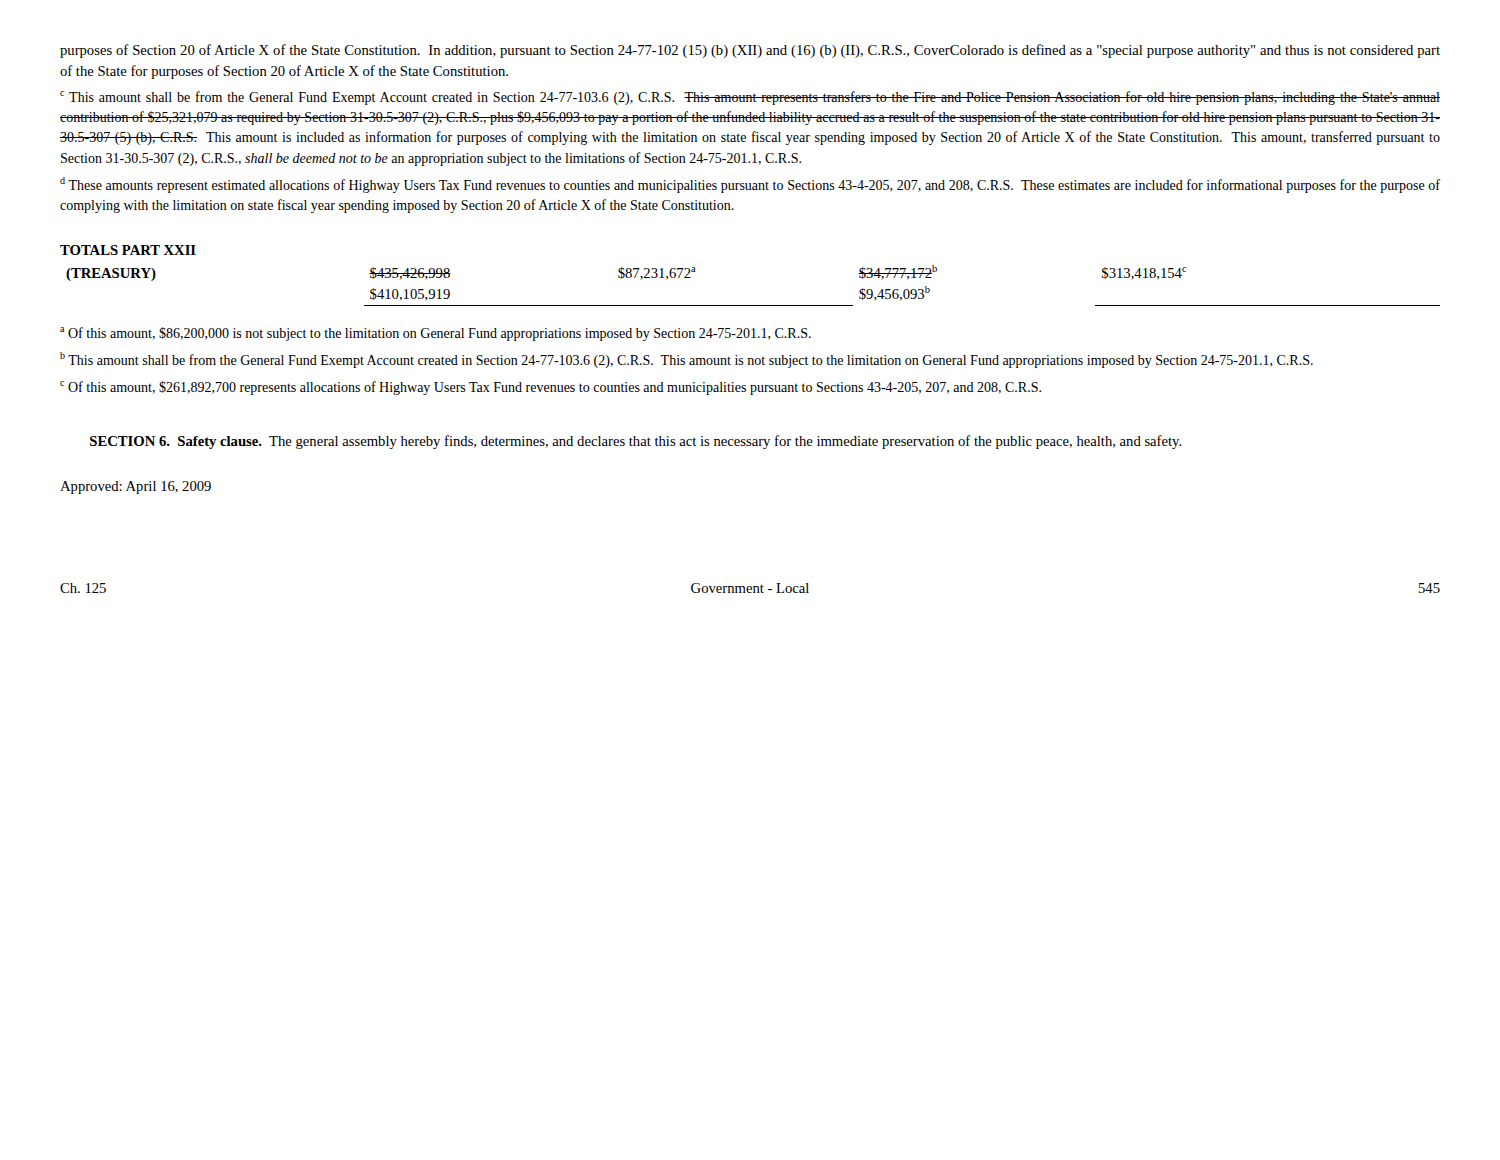purposes of Section 20 of Article X of the State Constitution. In addition, pursuant to Section 24-77-102 (15) (b) (XII) and (16) (b) (II), C.R.S., CoverColorado is defined as a "special purpose authority" and thus is not considered part of the State for purposes of Section 20 of Article X of the State Constitution.
c This amount shall be from the General Fund Exempt Account created in Section 24-77-103.6 (2), C.R.S. This amount represents transfers to the Fire and Police Pension Association for old hire pension plans, including the State's annual contribution of $25,321,079 as required by Section 31-30.5-307 (2), C.R.S., plus $9,456,093 to pay a portion of the unfunded liability accrued as a result of the suspension of the state contribution for old hire pension plans pursuant to Section 31-30.5-307 (5) (b), C.R.S. This amount is included as information for purposes of complying with the limitation on state fiscal year spending imposed by Section 20 of Article X of the State Constitution. This amount, transferred pursuant to Section 31-30.5-307 (2), C.R.S., shall be deemed not to be an appropriation subject to the limitations of Section 24-75-201.1, C.R.S.
d These amounts represent estimated allocations of Highway Users Tax Fund revenues to counties and municipalities pursuant to Sections 43-4-205, 207, and 208, C.R.S. These estimates are included for informational purposes for the purpose of complying with the limitation on state fiscal year spending imposed by Section 20 of Article X of the State Constitution.
TOTALS PART XXII
| (TREASURY) | $435,426,998 | $87,231,672 a | $34,777,172 b | $313,418,154 c | | |
| | $410,105,919 | | $9,456,093 b | | | |
a Of this amount, $86,200,000 is not subject to the limitation on General Fund appropriations imposed by Section 24-75-201.1, C.R.S.
b This amount shall be from the General Fund Exempt Account created in Section 24-77-103.6 (2), C.R.S. This amount is not subject to the limitation on General Fund appropriations imposed by Section 24-75-201.1, C.R.S.
c Of this amount, $261,892,700 represents allocations of Highway Users Tax Fund revenues to counties and municipalities pursuant to Sections 43-4-205, 207, and 208, C.R.S.
SECTION 6. Safety clause. The general assembly hereby finds, determines, and declares that this act is necessary for the immediate preservation of the public peace, health, and safety.
Approved: April 16, 2009
Ch. 125
Government - Local
545